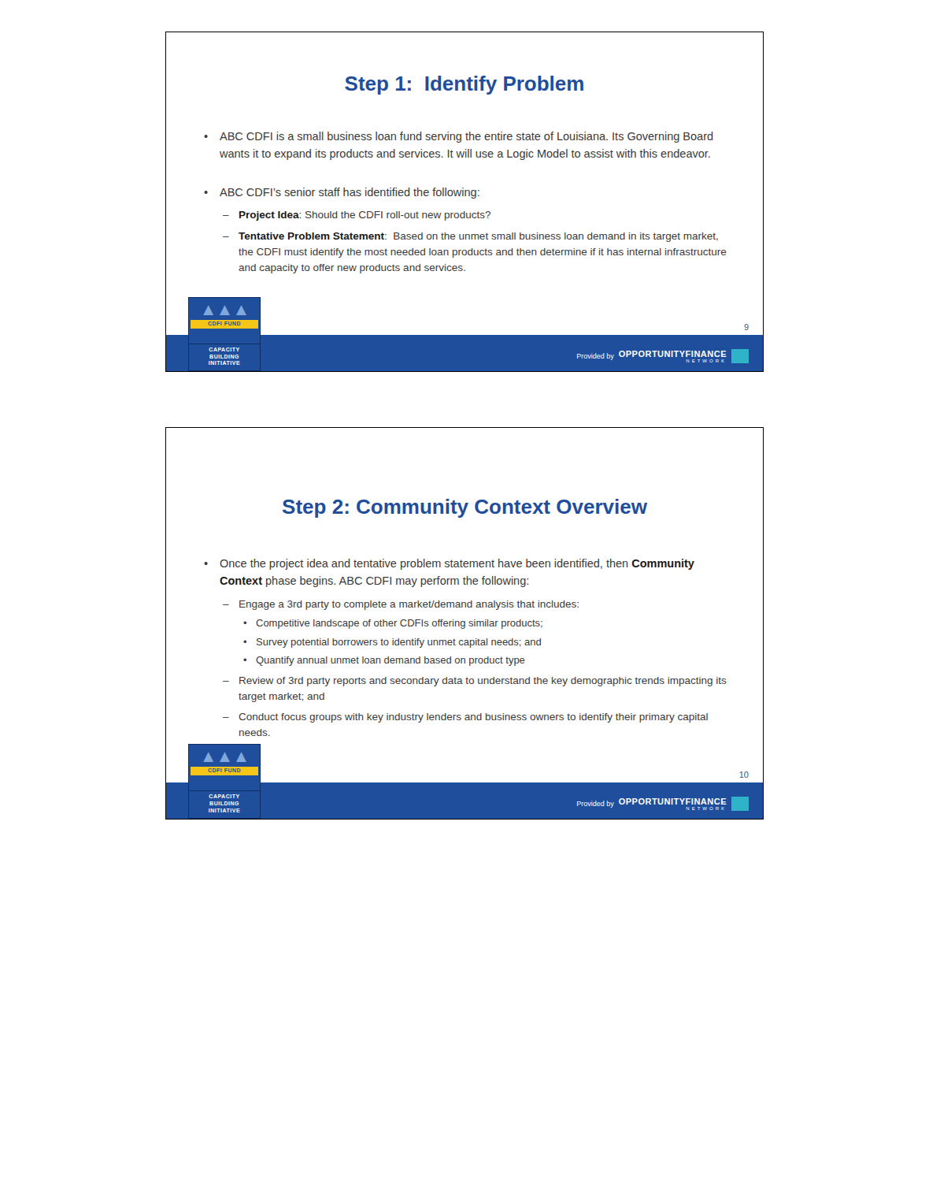Step 1: Identify Problem
ABC CDFI is a small business loan fund serving the entire state of Louisiana. Its Governing Board wants it to expand its products and services. It will use a Logic Model to assist with this endeavor.
ABC CDFI’s senior staff has identified the following:
Project Idea: Should the CDFI roll-out new products?
Tentative Problem Statement: Based on the unmet small business loan demand in its target market, the CDFI must identify the most needed loan products and then determine if it has internal infrastructure and capacity to offer new products and services.
9
▲▲▲
CDFI FUND
CAPACITY
BUILDING
INITIATIVE
Provided by OPPORTUNITYFINANCENETWORK
Step 2: Community Context Overview
Once the project idea and tentative problem statement have been identified, then Community Context phase begins. ABC CDFI may perform the following:
Engage a 3rd party to complete a market/demand analysis that includes:
Competitive landscape of other CDFIs offering similar products;
Survey potential borrowers to identify unmet capital needs; and
Quantify annual unmet loan demand based on product type
Review of 3rd party reports and secondary data to understand the key demographic trends impacting its target market; and
Conduct focus groups with key industry lenders and business owners to identify their primary capital needs.
10
▲▲▲
CDFI FUND
CAPACITY
BUILDING
INITIATIVE
Provided by OPPORTUNITYFINANCENETWORK